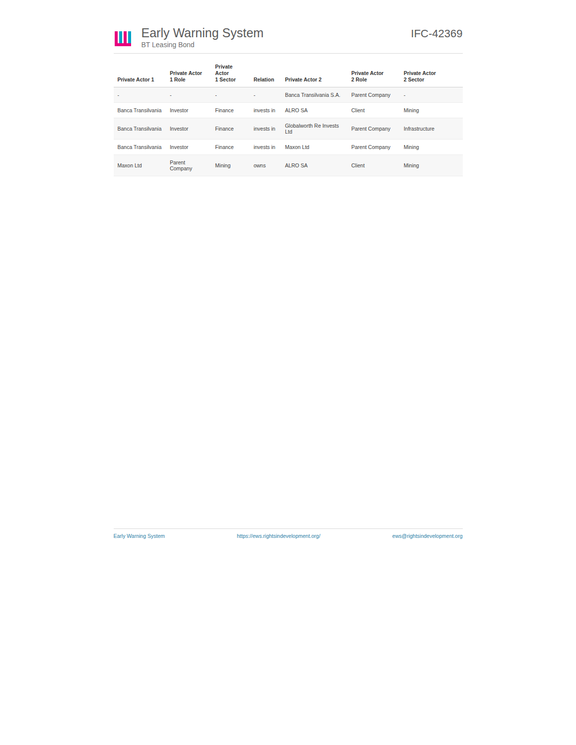Early Warning System
BT Leasing Bond
IFC-42369
| Private Actor 1 | Private Actor 1 Role | Private Actor 1 Sector | Relation | Private Actor 2 | Private Actor 2 Role | Private Actor 2 Sector |
| --- | --- | --- | --- | --- | --- | --- |
| - | - | - | - | Banca Transilvania S.A. | Parent Company | - |
| Banca Transilvania | Investor | Finance | invests in | ALRO SA | Client | Mining |
| Banca Transilvania | Investor | Finance | invests in | Globalworth Re Invests Ltd | Parent Company | Infrastructure |
| Banca Transilvania | Investor | Finance | invests in | Maxon Ltd | Parent Company | Mining |
| Maxon Ltd | Parent Company | Mining | owns | ALRO SA | Client | Mining |
Early Warning System
https://ews.rightsindevelopment.org/
ews@rightsindevelopment.org